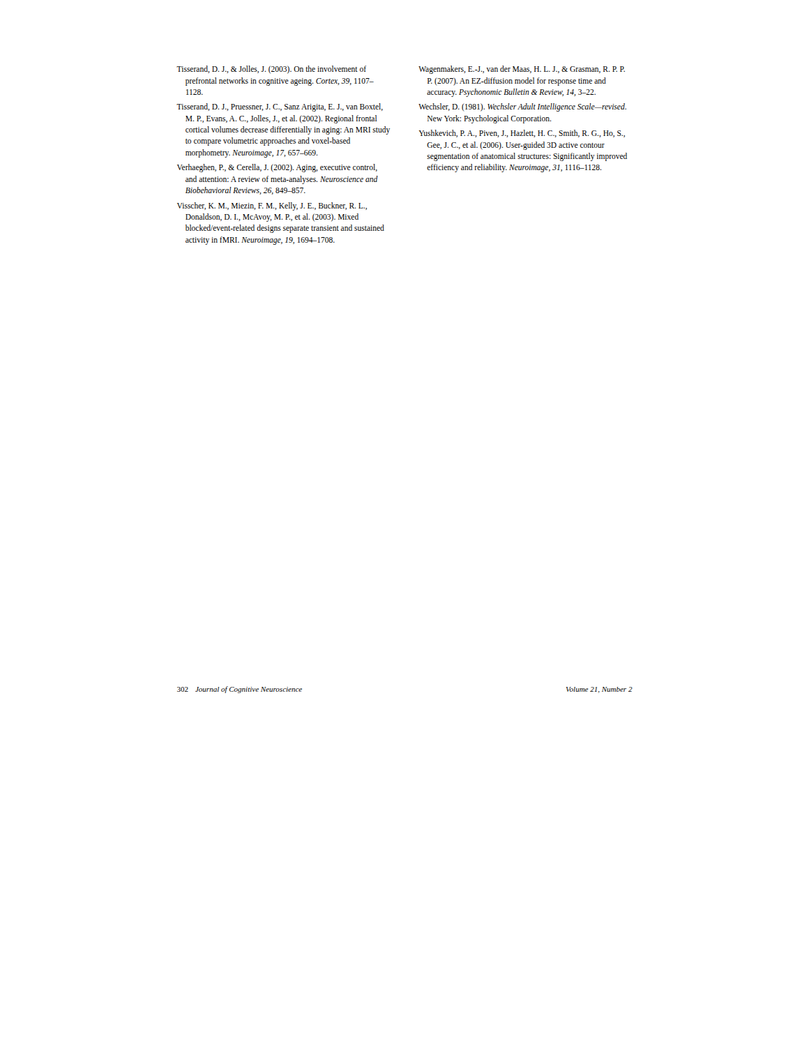Tisserand, D. J., & Jolles, J. (2003). On the involvement of prefrontal networks in cognitive ageing. Cortex, 39, 1107–1128.
Tisserand, D. J., Pruessner, J. C., Sanz Arigita, E. J., van Boxtel, M. P., Evans, A. C., Jolles, J., et al. (2002). Regional frontal cortical volumes decrease differentially in aging: An MRI study to compare volumetric approaches and voxel-based morphometry. Neuroimage, 17, 657–669.
Verhaeghen, P., & Cerella, J. (2002). Aging, executive control, and attention: A review of meta-analyses. Neuroscience and Biobehavioral Reviews, 26, 849–857.
Visscher, K. M., Miezin, F. M., Kelly, J. E., Buckner, R. L., Donaldson, D. I., McAvoy, M. P., et al. (2003). Mixed blocked/event-related designs separate transient and sustained activity in fMRI. Neuroimage, 19, 1694–1708.
Wagenmakers, E.-J., van der Maas, H. L. J., & Grasman, R. P. P. P. (2007). An EZ-diffusion model for response time and accuracy. Psychonomic Bulletin & Review, 14, 3–22.
Wechsler, D. (1981). Wechsler Adult Intelligence Scale—revised. New York: Psychological Corporation.
Yushkevich, P. A., Piven, J., Hazlett, H. C., Smith, R. G., Ho, S., Gee, J. C., et al. (2006). User-guided 3D active contour segmentation of anatomical structures: Significantly improved efficiency and reliability. Neuroimage, 31, 1116–1128.
302 Journal of Cognitive Neuroscience
Volume 21, Number 2